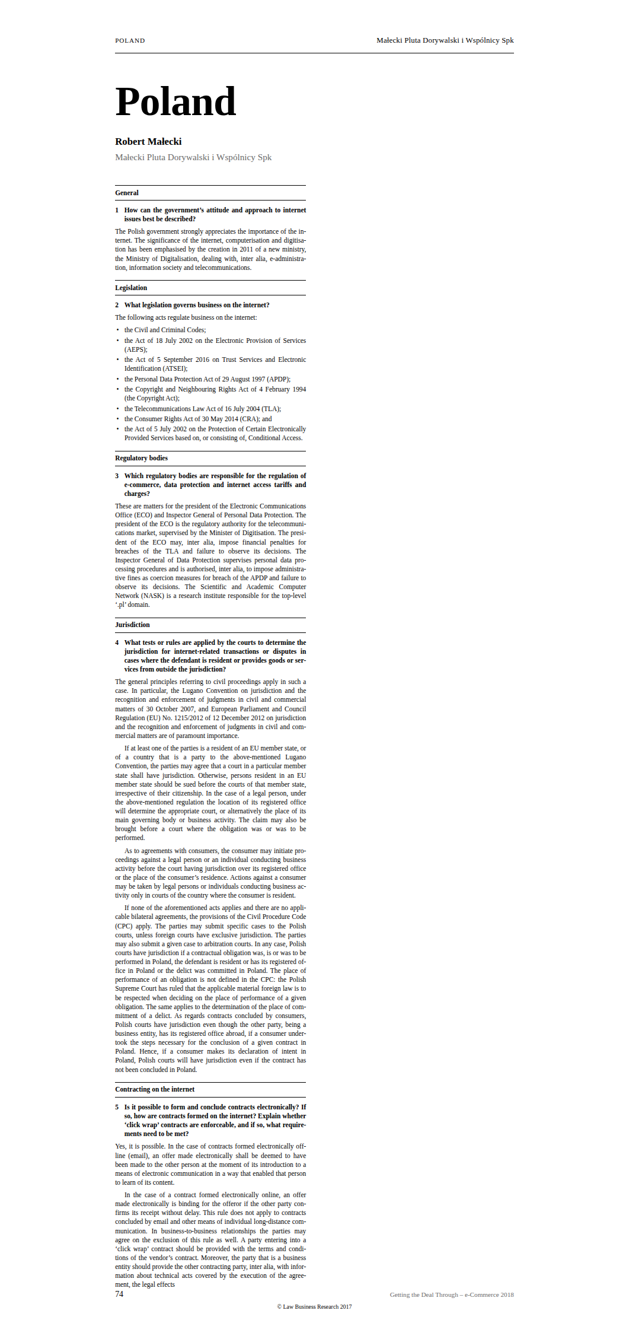Poland
Małecki Pluta Dorywalski i Wspólnicy Spk
Poland
Robert Małecki
Małecki Pluta Dorywalski i Wspólnicy Spk
General
1 How can the government’s attitude and approach to internet issues best be described?
The Polish government strongly appreciates the importance of the internet. The significance of the internet, computerisation and digitisation has been emphasised by the creation in 2011 of a new ministry, the Ministry of Digitalisation, dealing with, inter alia, e-administration, information society and telecommunications.
Legislation
2 What legislation governs business on the internet?
The following acts regulate business on the internet:
the Civil and Criminal Codes;
the Act of 18 July 2002 on the Electronic Provision of Services (AEPS);
the Act of 5 September 2016 on Trust Services and Electronic Identification (ATSEI);
the Personal Data Protection Act of 29 August 1997 (APDP);
the Copyright and Neighbouring Rights Act of 4 February 1994 (the Copyright Act);
the Telecommunications Law Act of 16 July 2004 (TLA);
the Consumer Rights Act of 30 May 2014 (CRA); and
the Act of 5 July 2002 on the Protection of Certain Electronically Provided Services based on, or consisting of, Conditional Access.
Regulatory bodies
3 Which regulatory bodies are responsible for the regulation of e-commerce, data protection and internet access tariffs and charges?
These are matters for the president of the Electronic Communications Office (ECO) and Inspector General of Personal Data Protection. The president of the ECO is the regulatory authority for the telecommunications market, supervised by the Minister of Digitisation. The president of the ECO may, inter alia, impose financial penalties for breaches of the TLA and failure to observe its decisions. The Inspector General of Data Protection supervises personal data processing procedures and is authorised, inter alia, to impose administrative fines as coercion measures for breach of the APDP and failure to observe its decisions. The Scientific and Academic Computer Network (NASK) is a research institute responsible for the top-level ‘.pl’ domain.
Jurisdiction
4 What tests or rules are applied by the courts to determine the jurisdiction for internet-related transactions or disputes in cases where the defendant is resident or provides goods or services from outside the jurisdiction?
The general principles referring to civil proceedings apply in such a case. In particular, the Lugano Convention on jurisdiction and the recognition and enforcement of judgments in civil and commercial matters of 30 October 2007, and European Parliament and Council Regulation (EU) No. 1215/2012 of 12 December 2012 on jurisdiction and the recognition and enforcement of judgments in civil and commercial matters are of paramount importance.
If at least one of the parties is a resident of an EU member state, or of a country that is a party to the above-mentioned Lugano Convention, the parties may agree that a court in a particular member state shall have jurisdiction. Otherwise, persons resident in an EU member state should be sued before the courts of that member state, irrespective of their citizenship. In the case of a legal person, under the above-mentioned regulation the location of its registered office will determine the appropriate court, or alternatively the place of its main governing body or business activity. The claim may also be brought before a court where the obligation was or was to be performed.
As to agreements with consumers, the consumer may initiate proceedings against a legal person or an individual conducting business activity before the court having jurisdiction over its registered office or the place of the consumer’s residence. Actions against a consumer may be taken by legal persons or individuals conducting business activity only in courts of the country where the consumer is resident.
If none of the aforementioned acts applies and there are no applicable bilateral agreements, the provisions of the Civil Procedure Code (CPC) apply. The parties may submit specific cases to the Polish courts, unless foreign courts have exclusive jurisdiction. The parties may also submit a given case to arbitration courts. In any case, Polish courts have jurisdiction if a contractual obligation was, is or was to be performed in Poland, the defendant is resident or has its registered office in Poland or the delict was committed in Poland. The place of performance of an obligation is not defined in the CPC: the Polish Supreme Court has ruled that the applicable material foreign law is to be respected when deciding on the place of performance of a given obligation. The same applies to the determination of the place of commitment of a delict. As regards contracts concluded by consumers, Polish courts have jurisdiction even though the other party, being a business entity, has its registered office abroad, if a consumer undertook the steps necessary for the conclusion of a given contract in Poland. Hence, if a consumer makes its declaration of intent in Poland, Polish courts will have jurisdiction even if the contract has not been concluded in Poland.
Contracting on the internet
5 Is it possible to form and conclude contracts electronically? If so, how are contracts formed on the internet? Explain whether ‘click wrap’ contracts are enforceable, and if so, what requirements need to be met?
Yes, it is possible. In the case of contracts formed electronically offline (email), an offer made electronically shall be deemed to have been made to the other person at the moment of its introduction to a means of electronic communication in a way that enabled that person to learn of its content.
In the case of a contract formed electronically online, an offer made electronically is binding for the offeror if the other party confirms its receipt without delay. This rule does not apply to contracts concluded by email and other means of individual long-distance communication. In business-to-business relationships the parties may agree on the exclusion of this rule as well. A party entering into a ‘click wrap’ contract should be provided with the terms and conditions of the vendor’s contract. Moreover, the party that is a business entity should provide the other contracting party, inter alia, with information about technical acts covered by the execution of the agreement, the legal effects
74
Getting the Deal Through – e-Commerce 2018
© Law Business Research 2017